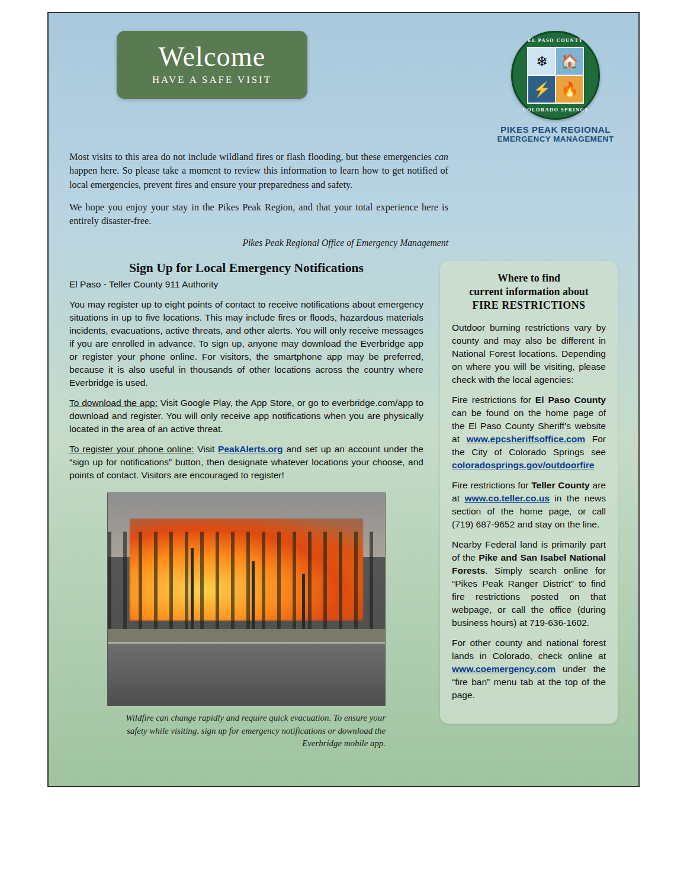Welcome
Have a Safe Visit
EL PASO COUNTY
❄
🏠
⚡
🔥
COLORADO SPRINGS
PIKES PEAK REGIONAL
EMERGENCY MANAGEMENT
Most visits to this area do not include wildland fires or flash flooding, but these emergencies can happen here. So please take a moment to review this information to learn how to get notified of local emergencies, prevent fires and ensure your preparedness and safety.
We hope you enjoy your stay in the Pikes Peak Region, and that your total experience here is entirely disaster-free.
Pikes Peak Regional Office of Emergency Management
Sign Up for Local Emergency Notifications
El Paso - Teller County 911 Authority
You may register up to eight points of contact to receive notifications about emergency situations in up to five locations. This may include fires or floods, hazardous materials incidents, evacuations, active threats, and other alerts. You will only receive messages if you are enrolled in advance. To sign up, anyone may download the Everbridge app or register your phone online. For visitors, the smartphone app may be preferred, because it is also useful in thousands of other locations across the country where Everbridge is used.
To download the app: Visit Google Play, the App Store, or go to everbridge.com/app to download and register. You will only receive app notifications when you are physically located in the area of an active threat.
To register your phone online: Visit PeakAlerts.org and set up an account under the “sign up for notifications” button, then designate whatever locations your choose, and points of contact. Visitors are encouraged to register!
Wildfire can change rapidly and require quick evacuation. To ensure your safety while visiting, sign up for emergency notifications or download the Everbridge mobile app.
Where to find
current information about
Fire Restrictions
Outdoor burning restrictions vary by county and may also be different in National Forest locations. Depending on where you will be visiting, please check with the local agencies:
Fire restrictions for El Paso County can be found on the home page of the El Paso County Sheriff’s website at www.epcsheriffsoffice.com For the City of Colorado Springs see coloradosprings.gov/outdoorfire
Fire restrictions for Teller County are at www.co.teller.co.us in the news section of the home page, or call (719) 687-9652 and stay on the line.
Nearby Federal land is primarily part of the Pike and San Isabel National Forests. Simply search online for “Pikes Peak Ranger District” to find fire restrictions posted on that webpage, or call the office (during business hours) at 719-636-1602.
For other county and national forest lands in Colorado, check online at www.coemergency.com under the “fire ban” menu tab at the top of the page.